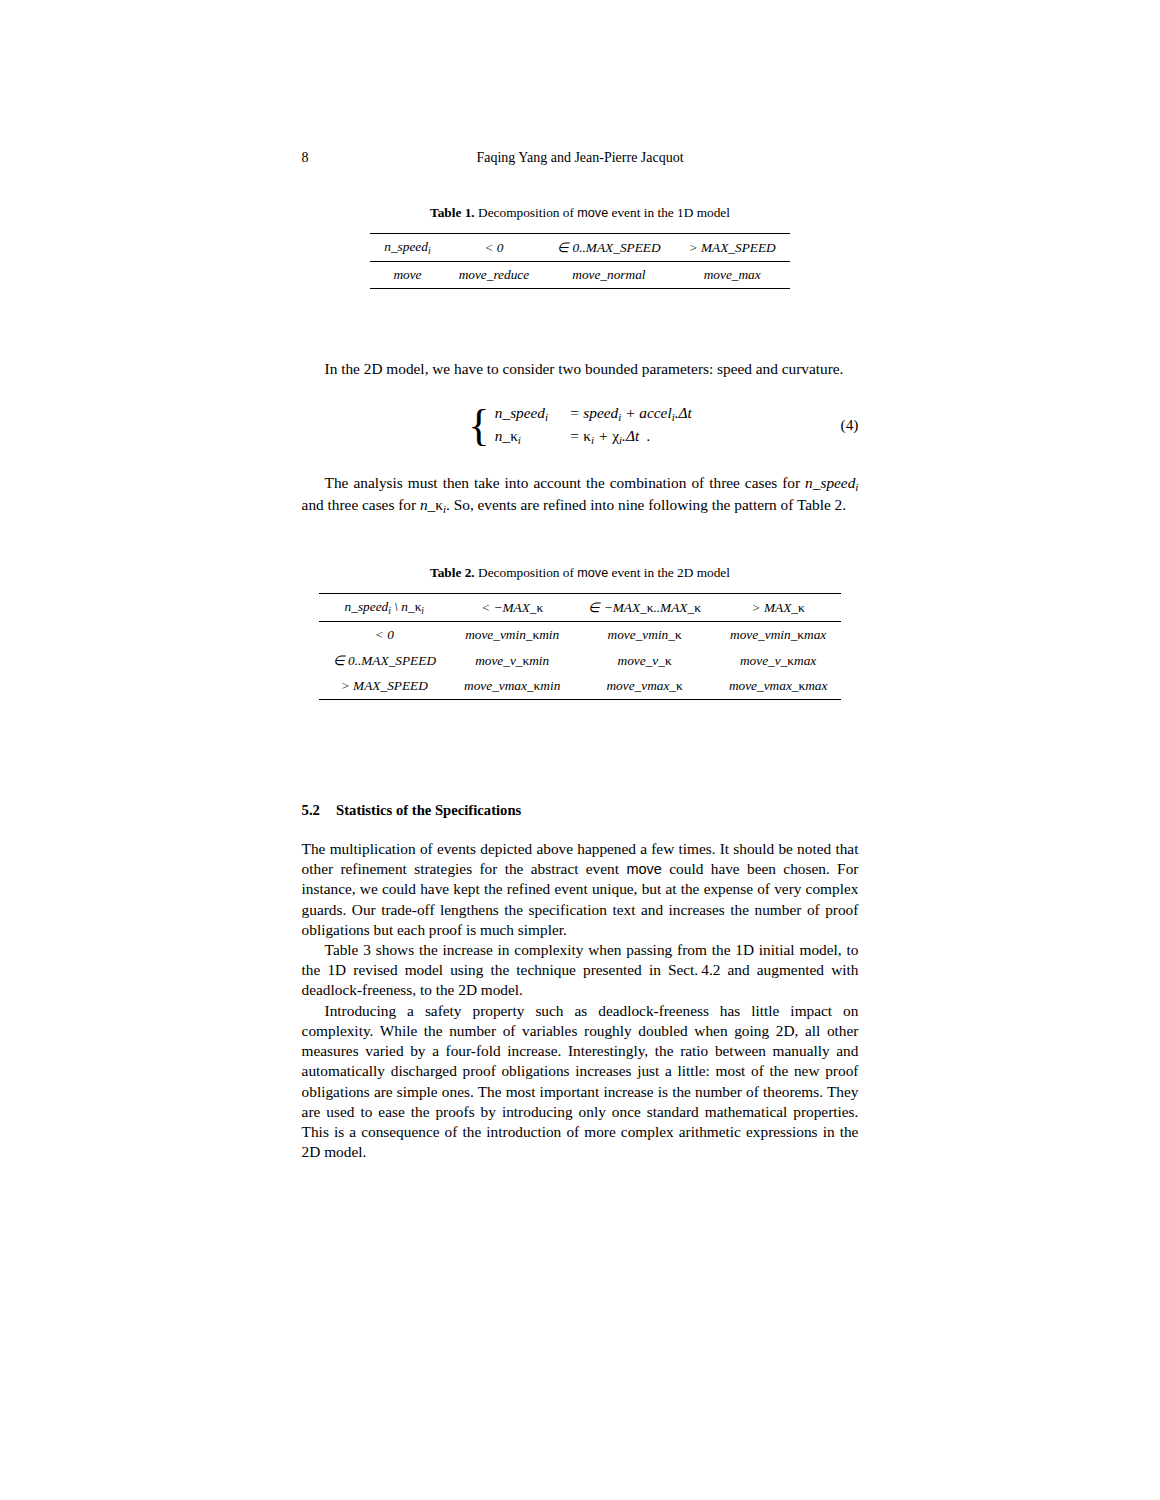8
Faqing Yang and Jean-Pierre Jacquot
Table 1. Decomposition of move event in the 1D model
| n_speed i | < 0 | ∈ 0.. MAX_SPEED | > MAX_SPEED |
| move | move_reduce | move_normal | move_max |
In the 2D model, we have to consider two bounded parameters: speed and curvature.
{ n_speedi = speedi + acceli.Δt
n_κi = κi + χi.Δt .
(4)
The analysis must then take into account the combination of three cases for n_speedi and three cases for n_κi. So, events are refined into nine following the pattern of Table 2.
Table 2. Decomposition of move event in the 2D model
| n_speed i \ n_ κ i | < − MAX_ κ | ∈ − MAX_ κ .. MAX_ κ | > MAX_ κ |
| < 0 | move_vmin_ κ min | move_vmin_ κ | move_vmin_ κ max |
| ∈ 0.. MAX_SPEED | move_v_ κ min | move_v_ κ | move_v_ κ max |
| > MAX_SPEED | move_vmax_ κ min | move_vmax_ κ | move_vmax_ κ max |
5.2 Statistics of the Specifications
The multiplication of events depicted above happened a few times. It should be noted that other refinement strategies for the abstract event move could have been chosen. For instance, we could have kept the refined event unique, but at the expense of very complex guards. Our trade-off lengthens the specification text and increases the number of proof obligations but each proof is much simpler.
Table 3 shows the increase in complexity when passing from the 1D initial model, to the 1D revised model using the technique presented in Sect. 4.2 and augmented with deadlock-freeness, to the 2D model.
Introducing a safety property such as deadlock-freeness has little impact on complexity. While the number of variables roughly doubled when going 2D, all other measures varied by a four-fold increase. Interestingly, the ratio between manually and automatically discharged proof obligations increases just a little: most of the new proof obligations are simple ones. The most important increase is the number of theorems. They are used to ease the proofs by introducing only once standard mathematical properties. This is a consequence of the introduction of more complex arithmetic expressions in the 2D model.